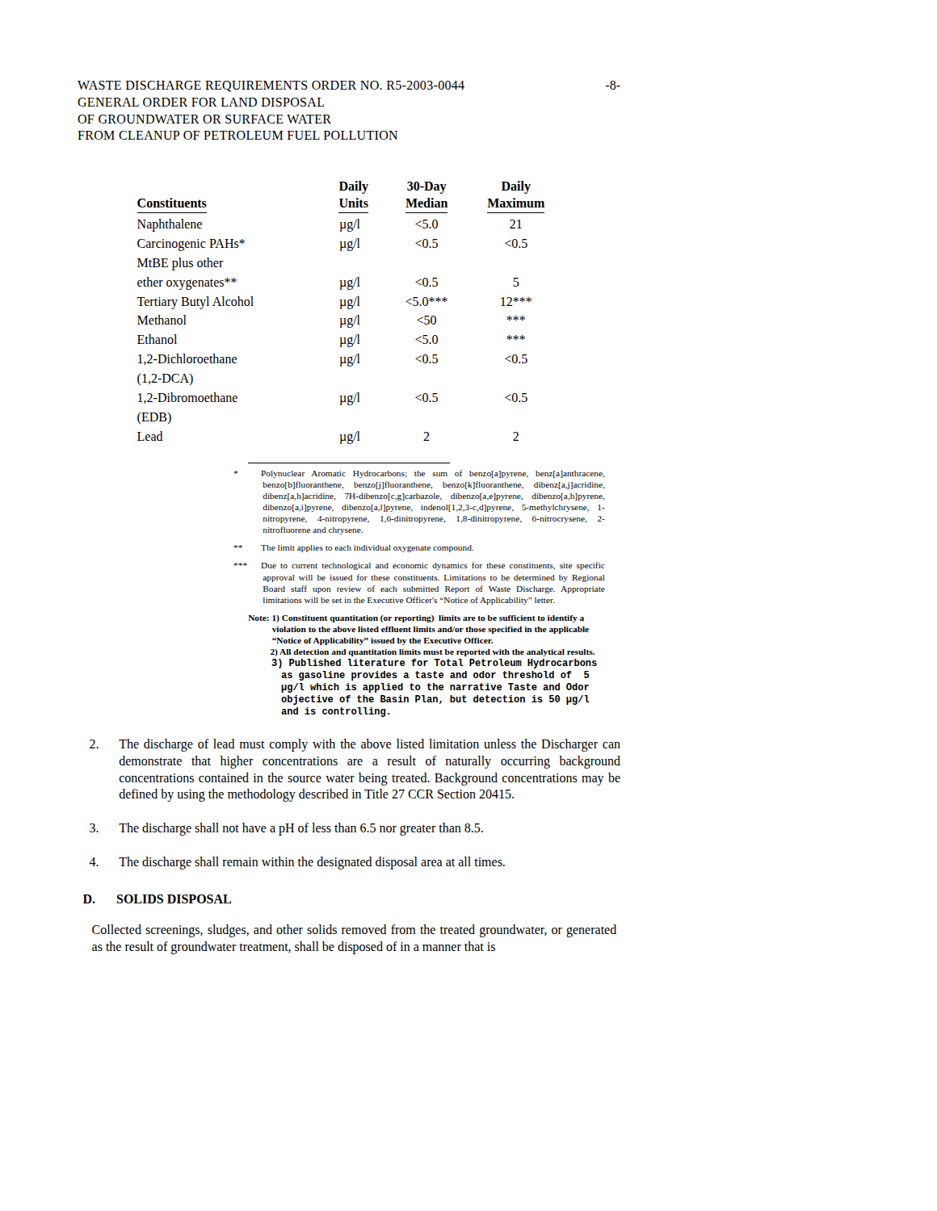Waste Discharge Requirements Order No. R5-2003-0044 -8-
General Order for Land Disposal
of Groundwater or Surface Water
from Cleanup of Petroleum Fuel Pollution
| Constituents | Daily Units | 30-Day Median | Daily Maximum |
| --- | --- | --- | --- |
| Naphthalene | µg/l | <5.0 | 21 |
| Carcinogenic PAHs* | µg/l | <0.5 | <0.5 |
| MtBE plus other | | | |
| ether oxygenates** | µg/l | <0.5 | 5 |
| Tertiary Butyl Alcohol | µg/l | <5.0*** | 12*** |
| Methanol | µg/l | <50 | *** |
| Ethanol | µg/l | <5.0 | *** |
| 1,2-Dichloroethane | µg/l | <0.5 | <0.5 |
| (1,2-DCA) | | | |
| 1,2-Dibromoethane | µg/l | <0.5 | <0.5 |
| (EDB) | | | |
| Lead | µg/l | 2 | 2 |
*Polynuclear Aromatic Hydrocarbons; the sum of benzo[a]pyrene, benz[a]anthracene, benzo[b]fluoranthene, benzo[j]fluoranthene, benzo[k]fluoranthene, dibenz[a,j]acridine, dibenz[a,h]acridine, 7H-dibenzo[c,g]carbazole, dibenzo[a,e]pyrene, dibenzo[a,h]pyrene, dibenzo[a,i]pyrene, dibenzo[a,l]pyrene, indenol[1,2,3-c,d]pyrene, 5-methylchrysene, 1-nitropyrene, 4-nitropyrene, 1,6-dinitropyrene, 1,8-dinitropyrene, 6-nitrocrysene, 2-nitrofluorene and chrysene.
**The limit applies to each individual oxygenate compound.
***Due to current technological and economic dynamics for these constituents, site specific approval will be issued for these constituents. Limitations to be determined by Regional Board staff upon review of each submitted Report of Waste Discharge. Appropriate limitations will be set in the Executive Officer's “Notice of Applicability” letter.
Note: 1) Constituent quantitation (or reporting) limits are to be sufficient to identify a violation to the above listed effluent limits and/or those specified in the applicable “Notice of Applicability” issued by the Executive Officer.
2) All detection and quantitation limits must be reported with the analytical results.
3) Published literature for Total Petroleum Hydrocarbons as gasoline provides a taste and odor threshold of 5 µg/l which is applied to the narrative Taste and Odor objective of the Basin Plan, but detection is 50 µg/l and is controlling.
2. The discharge of lead must comply with the above listed limitation unless the Discharger can demonstrate that higher concentrations are a result of naturally occurring background concentrations contained in the source water being treated. Background concentrations may be defined by using the methodology described in Title 27 CCR Section 20415.
3. The discharge shall not have a pH of less than 6.5 nor greater than 8.5.
4. The discharge shall remain within the designated disposal area at all times.
D. Solids Disposal
Collected screenings, sludges, and other solids removed from the treated groundwater, or generated as the result of groundwater treatment, shall be disposed of in a manner that is